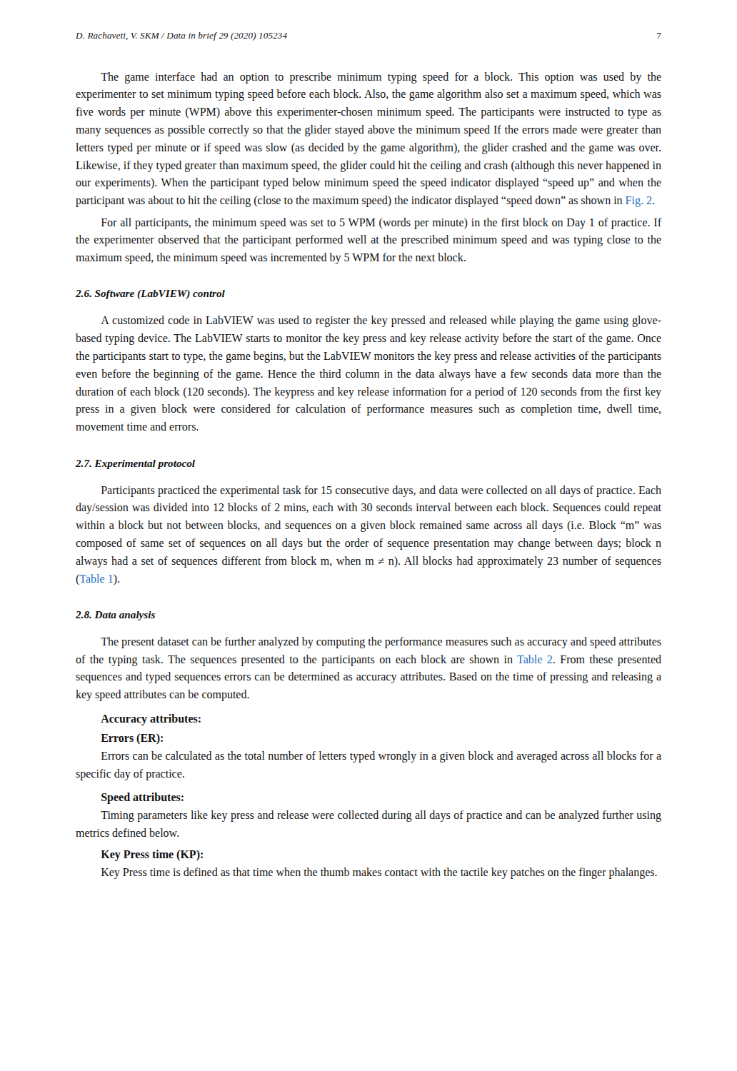D. Rachaveti, V. SKM / Data in brief 29 (2020) 105234 7
The game interface had an option to prescribe minimum typing speed for a block. This option was used by the experimenter to set minimum typing speed before each block. Also, the game algorithm also set a maximum speed, which was five words per minute (WPM) above this experimenter-chosen minimum speed. The participants were instructed to type as many sequences as possible correctly so that the glider stayed above the minimum speed If the errors made were greater than letters typed per minute or if speed was slow (as decided by the game algorithm), the glider crashed and the game was over. Likewise, if they typed greater than maximum speed, the glider could hit the ceiling and crash (although this never happened in our experiments). When the participant typed below minimum speed the speed indicator displayed “speed up” and when the participant was about to hit the ceiling (close to the maximum speed) the indicator displayed “speed down” as shown in Fig. 2.
For all participants, the minimum speed was set to 5 WPM (words per minute) in the first block on Day 1 of practice. If the experimenter observed that the participant performed well at the prescribed minimum speed and was typing close to the maximum speed, the minimum speed was incremented by 5 WPM for the next block.
2.6. Software (LabVIEW) control
A customized code in LabVIEW was used to register the key pressed and released while playing the game using glove-based typing device. The LabVIEW starts to monitor the key press and key release activity before the start of the game. Once the participants start to type, the game begins, but the LabVIEW monitors the key press and release activities of the participants even before the beginning of the game. Hence the third column in the data always have a few seconds data more than the duration of each block (120 seconds). The keypress and key release information for a period of 120 seconds from the first key press in a given block were considered for calculation of performance measures such as completion time, dwell time, movement time and errors.
2.7. Experimental protocol
Participants practiced the experimental task for 15 consecutive days, and data were collected on all days of practice. Each day/session was divided into 12 blocks of 2 mins, each with 30 seconds interval between each block. Sequences could repeat within a block but not between blocks, and sequences on a given block remained same across all days (i.e. Block “m” was composed of same set of sequences on all days but the order of sequence presentation may change between days; block n always had a set of sequences different from block m, when m ≠ n). All blocks had approximately 23 number of sequences (Table 1).
2.8. Data analysis
The present dataset can be further analyzed by computing the performance measures such as accuracy and speed attributes of the typing task. The sequences presented to the participants on each block are shown in Table 2. From these presented sequences and typed sequences errors can be determined as accuracy attributes. Based on the time of pressing and releasing a key speed attributes can be computed.
Accuracy attributes:
Errors (ER):
Errors can be calculated as the total number of letters typed wrongly in a given block and averaged across all blocks for a specific day of practice.
Speed attributes:
Timing parameters like key press and release were collected during all days of practice and can be analyzed further using metrics defined below.
Key Press time (KP):
Key Press time is defined as that time when the thumb makes contact with the tactile key patches on the finger phalanges.